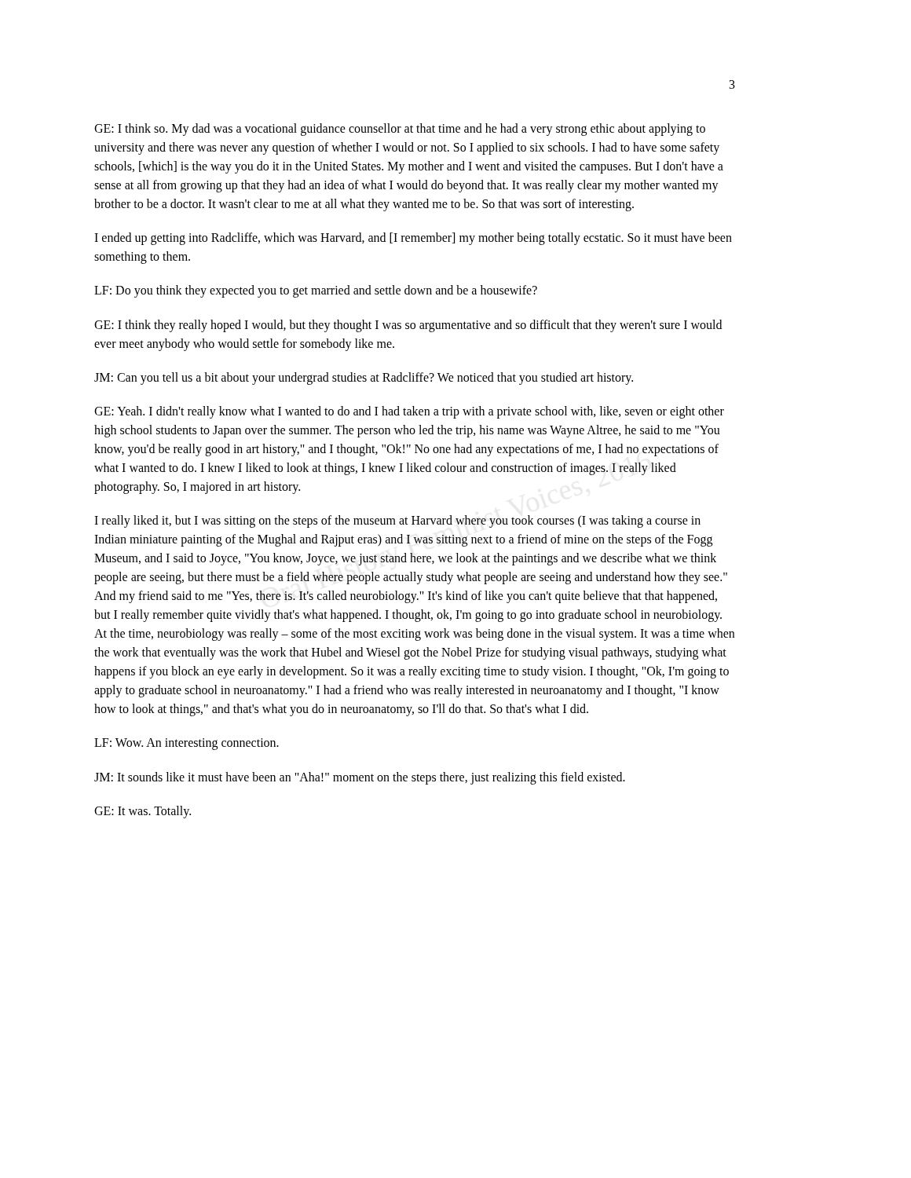Oral History Feminist Voices, 2016
3
GE: I think so. My dad was a vocational guidance counsellor at that time and he had a very strong ethic about applying to university and there was never any question of whether I would or not. So I applied to six schools. I had to have some safety schools, [which] is the way you do it in the United States. My mother and I went and visited the campuses. But I don't have a sense at all from growing up that they had an idea of what I would do beyond that. It was really clear my mother wanted my brother to be a doctor. It wasn't clear to me at all what they wanted me to be. So that was sort of interesting.
I ended up getting into Radcliffe, which was Harvard, and [I remember] my mother being totally ecstatic. So it must have been something to them.
LF: Do you think they expected you to get married and settle down and be a housewife?
GE: I think they really hoped I would, but they thought I was so argumentative and so difficult that they weren't sure I would ever meet anybody who would settle for somebody like me.
JM: Can you tell us a bit about your undergrad studies at Radcliffe? We noticed that you studied art history.
GE: Yeah. I didn't really know what I wanted to do and I had taken a trip with a private school with, like, seven or eight other high school students to Japan over the summer. The person who led the trip, his name was Wayne Altree, he said to me "You know, you'd be really good in art history," and I thought, "Ok!" No one had any expectations of me, I had no expectations of what I wanted to do. I knew I liked to look at things, I knew I liked colour and construction of images. I really liked photography. So, I majored in art history.
I really liked it, but I was sitting on the steps of the museum at Harvard where you took courses (I was taking a course in Indian miniature painting of the Mughal and Rajput eras) and I was sitting next to a friend of mine on the steps of the Fogg Museum, and I said to Joyce, "You know, Joyce, we just stand here, we look at the paintings and we describe what we think people are seeing, but there must be a field where people actually study what people are seeing and understand how they see." And my friend said to me "Yes, there is. It's called neurobiology." It's kind of like you can't quite believe that that happened, but I really remember quite vividly that's what happened. I thought, ok, I'm going to go into graduate school in neurobiology. At the time, neurobiology was really – some of the most exciting work was being done in the visual system. It was a time when the work that eventually was the work that Hubel and Wiesel got the Nobel Prize for studying visual pathways, studying what happens if you block an eye early in development. So it was a really exciting time to study vision. I thought, "Ok, I'm going to apply to graduate school in neuroanatomy." I had a friend who was really interested in neuroanatomy and I thought, "I know how to look at things," and that's what you do in neuroanatomy, so I'll do that. So that's what I did.
LF: Wow. An interesting connection.
JM: It sounds like it must have been an "Aha!" moment on the steps there, just realizing this field existed.
GE: It was. Totally.